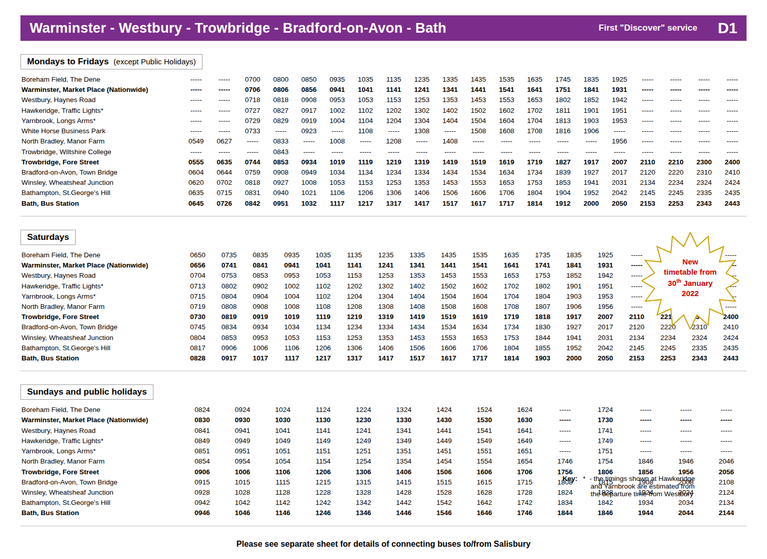Warminster - Westbury - Trowbridge - Bradford-on-Avon - Bath
First "Discover" service
D1
Mondays to Fridays (except Public Holidays)
| Boreham Field, The Dene | ----- | ----- | 0700 | 0800 | 0850 | 0935 | 1035 | 1135 | 1235 | 1335 | 1435 | 1535 | 1635 | 1745 | 1835 | 1925 | ----- | ----- | ----- | ----- |
| Warminster, Market Place (Nationwide) | ----- | ----- | 0706 | 0806 | 0856 | 0941 | 1041 | 1141 | 1241 | 1341 | 1441 | 1541 | 1641 | 1751 | 1841 | 1931 | ----- | ----- | ----- | ----- |
| Westbury, Haynes Road | ----- | ----- | 0718 | 0818 | 0908 | 0953 | 1053 | 1153 | 1253 | 1353 | 1453 | 1553 | 1653 | 1802 | 1852 | 1942 | ----- | ----- | ----- | ----- |
| Hawkeridge, Traffic Lights* | ----- | ----- | 0727 | 0827 | 0917 | 1002 | 1102 | 1202 | 1302 | 1402 | 1502 | 1602 | 1702 | 1811 | 1901 | 1951 | ----- | ----- | ----- | ----- |
| Yarnbrook, Longs Arms* | ----- | ----- | 0729 | 0829 | 0919 | 1004 | 1104 | 1204 | 1304 | 1404 | 1504 | 1604 | 1704 | 1813 | 1903 | 1953 | ----- | ----- | ----- | ----- |
| White Horse Business Park | ----- | ----- | 0733 | ----- | 0923 | ----- | 1108 | ----- | 1308 | ----- | 1508 | 1608 | 1708 | 1816 | 1906 | ----- | ----- | ----- | ----- | ----- |
| North Bradley, Manor Farm | 0549 | 0627 | ----- | 0833 | ----- | 1008 | ----- | 1208 | ----- | 1408 | ----- | ----- | ----- | ----- | ----- | 1956 | ----- | ----- | ----- | ----- |
| Trowbridge, Wiltshire College | ----- | ----- | ----- | 0843 | ----- | ----- | ----- | ----- | ----- | ----- | ----- | ----- | ----- | ----- | ----- | ----- | ----- | ----- | ----- | ----- |
| Trowbridge, Fore Street | 0555 | 0635 | 0744 | 0853 | 0934 | 1019 | 1119 | 1219 | 1319 | 1419 | 1519 | 1619 | 1719 | 1827 | 1917 | 2007 | 2110 | 2210 | 2300 | 2400 |
| Bradford-on-Avon, Town Bridge | 0604 | 0644 | 0759 | 0908 | 0949 | 1034 | 1134 | 1234 | 1334 | 1434 | 1534 | 1634 | 1734 | 1839 | 1927 | 2017 | 2120 | 2220 | 2310 | 2410 |
| Winsley, Wheatsheaf Junction | 0620 | 0702 | 0818 | 0927 | 1008 | 1053 | 1153 | 1253 | 1353 | 1453 | 1553 | 1653 | 1753 | 1853 | 1941 | 2031 | 2134 | 2234 | 2324 | 2424 |
| Bathampton, St.George's Hill | 0635 | 0715 | 0831 | 0940 | 1021 | 1106 | 1206 | 1306 | 1406 | 1506 | 1606 | 1706 | 1804 | 1904 | 1952 | 2042 | 2145 | 2245 | 2335 | 2435 |
| Bath, Bus Station | 0645 | 0726 | 0842 | 0951 | 1032 | 1117 | 1217 | 1317 | 1417 | 1517 | 1617 | 1717 | 1814 | 1912 | 2000 | 2050 | 2153 | 2253 | 2343 | 2443 |
Saturdays
| Boreham Field, The Dene | 0650 | 0735 | 0835 | 0935 | 1035 | 1135 | 1235 | 1335 | 1435 | 1535 | 1635 | 1735 | 1835 | 1925 | ----- | ----- | ----- | ----- |
| Warminster, Market Place (Nationwide) | 0656 | 0741 | 0841 | 0941 | 1041 | 1141 | 1241 | 1341 | 1441 | 1541 | 1641 | 1741 | 1841 | 1931 | ----- | ----- | ----- | ----- |
| Westbury, Haynes Road | 0704 | 0753 | 0853 | 0953 | 1053 | 1153 | 1253 | 1353 | 1453 | 1553 | 1653 | 1753 | 1852 | 1942 | ----- | ----- | ----- | ----- |
| Hawkeridge, Traffic Lights* | 0713 | 0802 | 0902 | 1002 | 1102 | 1202 | 1302 | 1402 | 1502 | 1602 | 1702 | 1802 | 1901 | 1951 | ----- | ----- | ----- | ----- |
| Yarnbrook, Longs Arms* | 0715 | 0804 | 0904 | 1004 | 1102 | 1204 | 1304 | 1404 | 1504 | 1604 | 1704 | 1804 | 1903 | 1953 | ----- | ----- | ----- | ----- |
| North Bradley, Manor Farm | 0719 | 0808 | 0908 | 1008 | 1108 | 1208 | 1308 | 1408 | 1508 | 1608 | 1708 | 1807 | 1906 | 1956 | ----- | ----- | ----- | ----- |
| Trowbridge, Fore Street | 0730 | 0819 | 0919 | 1019 | 1119 | 1219 | 1319 | 1419 | 1519 | 1619 | 1719 | 1818 | 1917 | 2007 | 2110 | 2210 | 2300 | 2400 |
| Bradford-on-Avon, Town Bridge | 0745 | 0834 | 0934 | 1034 | 1134 | 1234 | 1334 | 1434 | 1534 | 1634 | 1734 | 1830 | 1927 | 2017 | 2120 | 2220 | 2310 | 2410 |
| Winsley, Wheatsheaf Junction | 0804 | 0853 | 0953 | 1053 | 1153 | 1253 | 1353 | 1453 | 1553 | 1653 | 1753 | 1844 | 1941 | 2031 | 2134 | 2234 | 2324 | 2424 |
| Bathampton, St.George's Hill | 0817 | 0906 | 1006 | 1106 | 1206 | 1306 | 1406 | 1506 | 1606 | 1706 | 1804 | 1855 | 1952 | 2042 | 2145 | 2245 | 2335 | 2435 |
| Bath, Bus Station | 0828 | 0917 | 1017 | 1117 | 1217 | 1317 | 1417 | 1517 | 1617 | 1717 | 1814 | 1903 | 2000 | 2050 | 2153 | 2253 | 2343 | 2443 |
Sundays and public holidays
| Boreham Field, The Dene | 0824 | 0924 | 1024 | 1124 | 1224 | 1324 | 1424 | 1524 | 1624 | ----- | 1724 | ----- | ----- | ----- |
| Warminster, Market Place (Nationwide) | 0830 | 0930 | 1030 | 1130 | 1230 | 1330 | 1430 | 1530 | 1630 | ----- | 1730 | ----- | ----- | ----- |
| Westbury, Haynes Road | 0841 | 0941 | 1041 | 1141 | 1241 | 1341 | 1441 | 1541 | 1641 | ----- | 1741 | ----- | ----- | ----- |
| Hawkeridge, Traffic Lights* | 0849 | 0949 | 1049 | 1149 | 1249 | 1349 | 1449 | 1549 | 1649 | ----- | 1749 | ----- | ----- | ----- |
| Yarnbrook, Longs Arms* | 0851 | 0951 | 1051 | 1151 | 1251 | 1351 | 1451 | 1551 | 1651 | ----- | 1751 | ----- | ----- | ----- |
| North Bradley, Manor Farm | 0854 | 0954 | 1054 | 1154 | 1254 | 1354 | 1454 | 1554 | 1654 | 1746 | 1754 | 1846 | 1946 | 2046 |
| Trowbridge, Fore Street | 0906 | 1006 | 1106 | 1206 | 1306 | 1406 | 1506 | 1606 | 1706 | 1756 | 1806 | 1856 | 1956 | 2056 |
| Bradford-on-Avon, Town Bridge | 0915 | 1015 | 1115 | 1215 | 1315 | 1415 | 1515 | 1615 | 1715 | 1808 | 1815 | 1908 | 2008 | 2108 |
| Winsley, Wheatsheaf Junction | 0928 | 1028 | 1128 | 1228 | 1328 | 1428 | 1528 | 1628 | 1728 | 1824 | 1828 | 1924 | 2024 | 2124 |
| Bathampton, St.George's Hill | 0942 | 1042 | 1142 | 1242 | 1342 | 1442 | 1542 | 1642 | 1742 | 1834 | 1842 | 1934 | 2034 | 2134 |
| Bath, Bus Station | 0946 | 1046 | 1146 | 1246 | 1346 | 1446 | 1546 | 1646 | 1746 | 1844 | 1846 | 1944 | 2044 | 2144 |
Please see separate sheet for details of connecting buses to/from Salisbury
Key:* - the timings shown at Hawkeridge
and Yarnbrook are estimated from
the departure time from Westbury
New
timetable from
30th January
2022